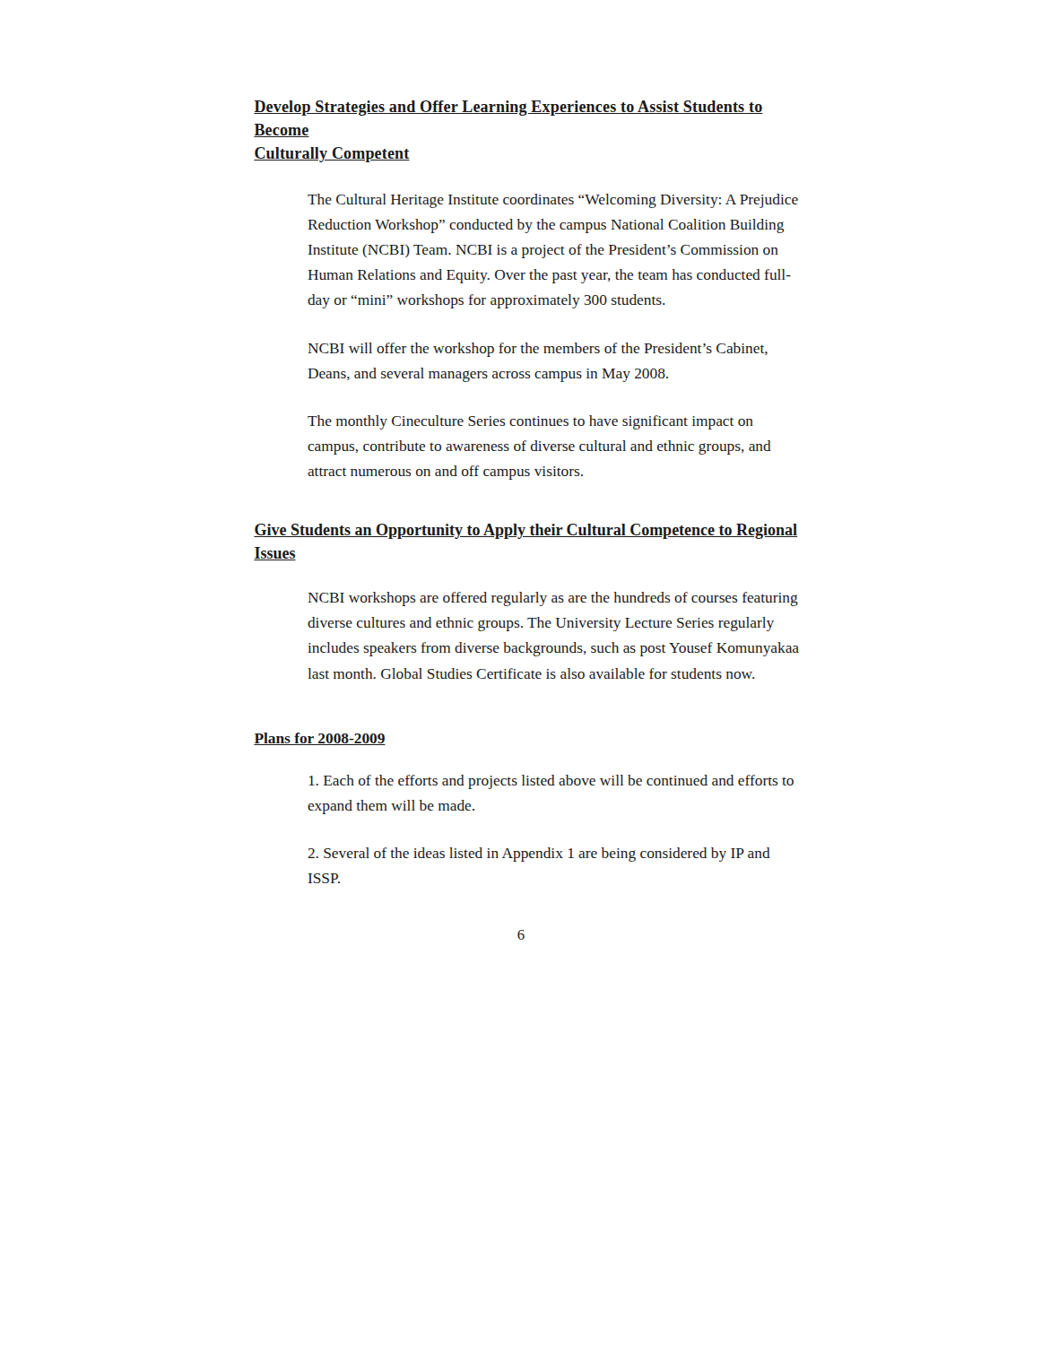Develop Strategies and Offer Learning Experiences to Assist Students to Become
Culturally Competent
The Cultural Heritage Institute coordinates “Welcoming Diversity: A Prejudice Reduction Workshop” conducted by the campus National Coalition Building Institute (NCBI) Team. NCBI is a project of the President’s Commission on Human Relations and Equity. Over the past year, the team has conducted full-day or “mini” workshops for approximately 300 students.
NCBI will offer the workshop for the members of the President’s Cabinet, Deans, and several managers across campus in May 2008.
The monthly Cineculture Series continues to have significant impact on campus, contribute to awareness of diverse cultural and ethnic groups, and attract numerous on and off campus visitors.
Give Students an Opportunity to Apply their Cultural Competence to Regional Issues
NCBI workshops are offered regularly as are the hundreds of courses featuring diverse cultures and ethnic groups. The University Lecture Series regularly includes speakers from diverse backgrounds, such as post Yousef Komunyakaa last month. Global Studies Certificate is also available for students now.
Plans for 2008-2009
1. Each of the efforts and projects listed above will be continued and efforts to expand them will be made.
2. Several of the ideas listed in Appendix 1 are being considered by IP and ISSP.
6